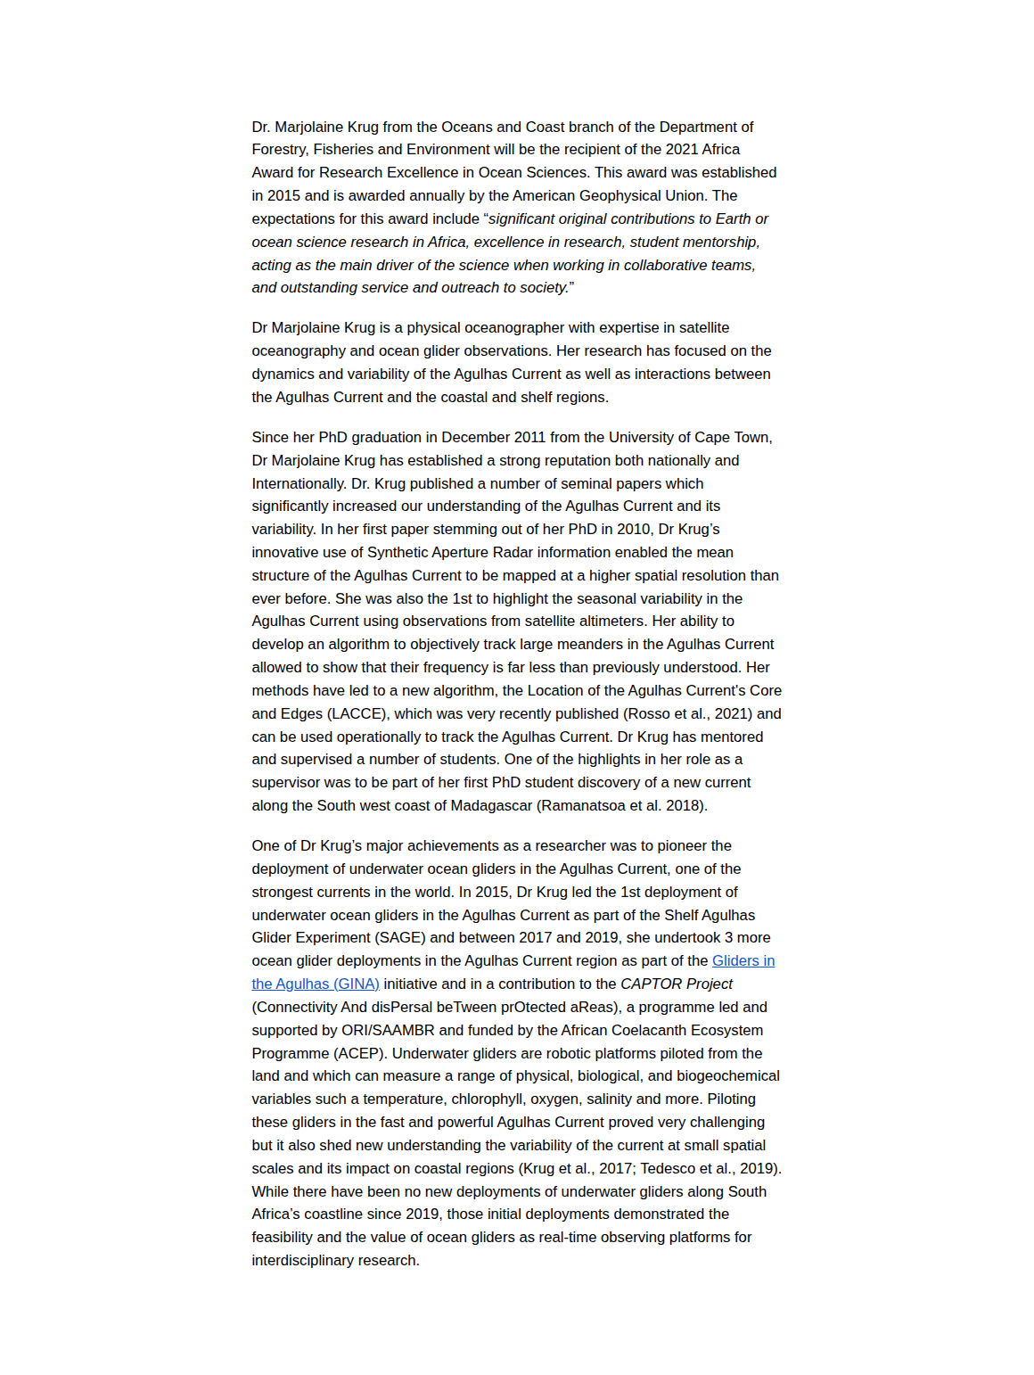Dr. Marjolaine Krug from the Oceans and Coast branch of the Department of Forestry, Fisheries and Environment will be the recipient of the 2021 Africa Award for Research Excellence in Ocean Sciences. This award was established in 2015 and is awarded annually by the American Geophysical Union. The expectations for this award include “significant original contributions to Earth or ocean science research in Africa, excellence in research, student mentorship, acting as the main driver of the science when working in collaborative teams, and outstanding service and outreach to society.”
Dr Marjolaine Krug is a physical oceanographer with expertise in satellite oceanography and ocean glider observations. Her research has focused on the dynamics and variability of the Agulhas Current as well as interactions between the Agulhas Current and the coastal and shelf regions.
Since her PhD graduation in December 2011 from the University of Cape Town, Dr Marjolaine Krug has established a strong reputation both nationally and Internationally. Dr. Krug published a number of seminal papers which significantly increased our understanding of the Agulhas Current and its variability. In her first paper stemming out of her PhD in 2010, Dr Krug’s innovative use of Synthetic Aperture Radar information enabled the mean structure of the Agulhas Current to be mapped at a higher spatial resolution than ever before. She was also the 1st to highlight the seasonal variability in the Agulhas Current using observations from satellite altimeters. Her ability to develop an algorithm to objectively track large meanders in the Agulhas Current allowed to show that their frequency is far less than previously understood. Her methods have led to a new algorithm, the Location of the Agulhas Current's Core and Edges (LACCE), which was very recently published (Rosso et al., 2021) and can be used operationally to track the Agulhas Current. Dr Krug has mentored and supervised a number of students. One of the highlights in her role as a supervisor was to be part of her first PhD student discovery of a new current along the South west coast of Madagascar (Ramanatsoa et al. 2018).
One of Dr Krug’s major achievements as a researcher was to pioneer the deployment of underwater ocean gliders in the Agulhas Current, one of the strongest currents in the world. In 2015, Dr Krug led the 1st deployment of underwater ocean gliders in the Agulhas Current as part of the Shelf Agulhas Glider Experiment (SAGE) and between 2017 and 2019, she undertook 3 more ocean glider deployments in the Agulhas Current region as part of the Gliders in the Agulhas (GINA) initiative and in a contribution to the CAPTOR Project (Connectivity And disPersal beTween prOtected aReas), a programme led and supported by ORI/SAAMBR and funded by the African Coelacanth Ecosystem Programme (ACEP). Underwater gliders are robotic platforms piloted from the land and which can measure a range of physical, biological, and biogeochemical variables such a temperature, chlorophyll, oxygen, salinity and more. Piloting these gliders in the fast and powerful Agulhas Current proved very challenging but it also shed new understanding the variability of the current at small spatial scales and its impact on coastal regions (Krug et al., 2017; Tedesco et al., 2019). While there have been no new deployments of underwater gliders along South Africa’s coastline since 2019, those initial deployments demonstrated the feasibility and the value of ocean gliders as real-time observing platforms for interdisciplinary research.